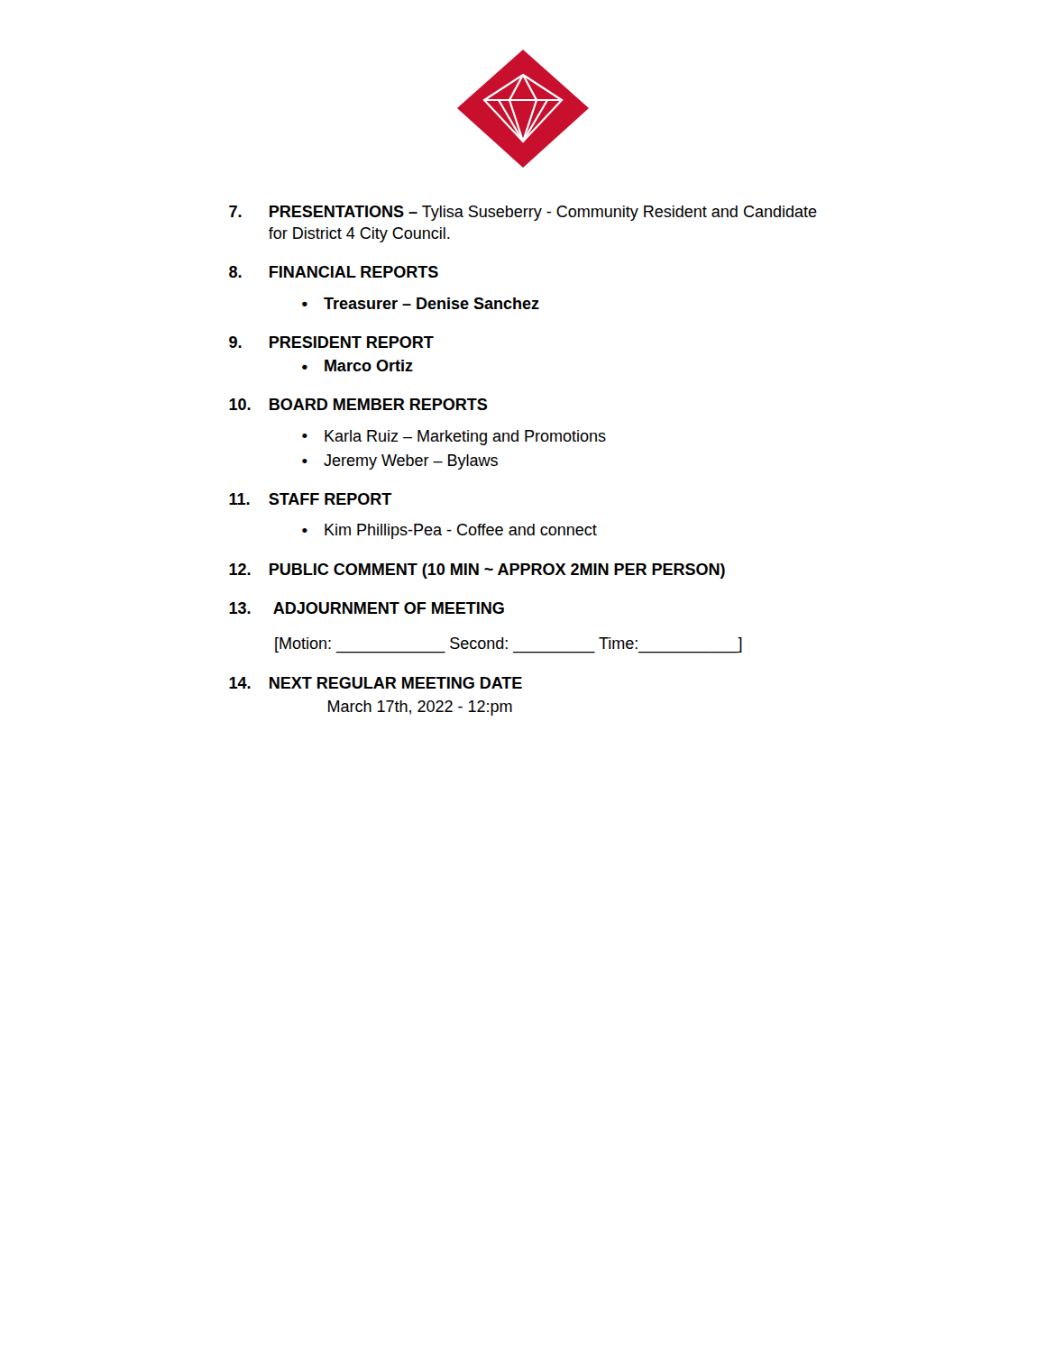7. PRESENTATIONS – Tylisa Suseberry - Community Resident and Candidate for District 4 City Council.
8. FINANCIAL REPORTS
Treasurer – Denise Sanchez
9. PRESIDENT REPORT
Marco Ortiz
10. BOARD MEMBER REPORTS
Karla Ruiz – Marketing and Promotions
Jeremy Weber – Bylaws
11. STAFF REPORT
Kim Phillips-Pea - Coffee and connect
12. PUBLIC COMMENT (10 MIN ~ APPROX 2MIN PER PERSON)
13. ADJOURNMENT OF MEETING
[Motion: ____________ Second: _________ Time:___________]
14. NEXT REGULAR MEETING DATE
March 17th, 2022 - 12:pm